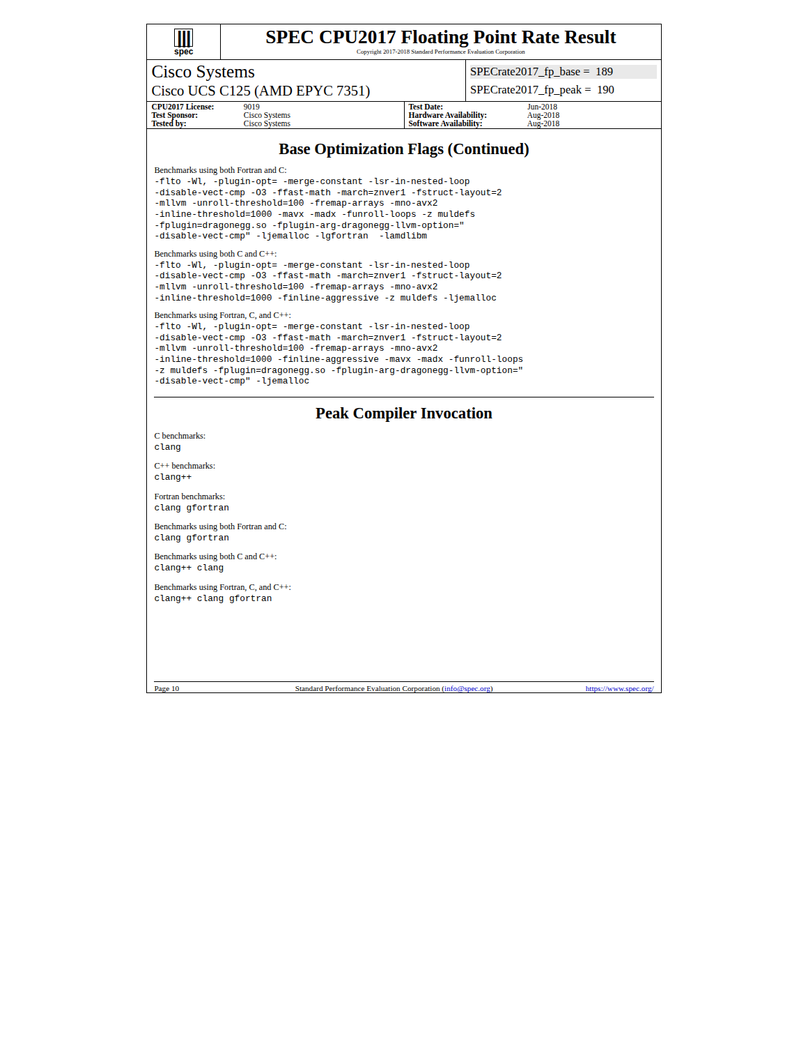||| spec
SPEC CPU2017 Floating Point Rate Result
Copyright 2017-2018 Standard Performance Evaluation Corporation
Cisco Systems
Cisco UCS C125 (AMD EPYC 7351)
SPECrate2017_fp_base = 189
SPECrate2017_fp_peak = 190
CPU2017 License: 9019
Test Sponsor: Cisco Systems
Tested by: Cisco Systems
Test Date: Jun-2018
Hardware Availability: Aug-2018
Software Availability: Aug-2018
Base Optimization Flags (Continued)
Benchmarks using both Fortran and C:
-flto -Wl, -plugin-opt= -merge-constant -lsr-in-nested-loop
-disable-vect-cmp -O3 -ffast-math -march=znver1 -fstruct-layout=2
-mllvm -unroll-threshold=100 -fremap-arrays -mno-avx2
-inline-threshold=1000 -mavx -madx -funroll-loops -z muldefs
-fplugin=dragonegg.so -fplugin-arg-dragonegg-llvm-option="
-disable-vect-cmp" -ljemalloc -lgfortran  -lamdlibm
Benchmarks using both C and C++:
-flto -Wl, -plugin-opt= -merge-constant -lsr-in-nested-loop
-disable-vect-cmp -O3 -ffast-math -march=znver1 -fstruct-layout=2
-mllvm -unroll-threshold=100 -fremap-arrays -mno-avx2
-inline-threshold=1000 -finline-aggressive -z muldefs -ljemalloc
Benchmarks using Fortran, C, and C++:
-flto -Wl, -plugin-opt= -merge-constant -lsr-in-nested-loop
-disable-vect-cmp -O3 -ffast-math -march=znver1 -fstruct-layout=2
-mllvm -unroll-threshold=100 -fremap-arrays -mno-avx2
-inline-threshold=1000 -finline-aggressive -mavx -madx -funroll-loops
-z muldefs -fplugin=dragonegg.so -fplugin-arg-dragonegg-llvm-option="
-disable-vect-cmp" -ljemalloc
Peak Compiler Invocation
C benchmarks:
clang
C++ benchmarks:
clang++
Fortran benchmarks:
clang gfortran
Benchmarks using both Fortran and C:
clang gfortran
Benchmarks using both C and C++:
clang++ clang
Benchmarks using Fortran, C, and C++:
clang++ clang gfortran
Page 10
Standard Performance Evaluation Corporation (info@spec.org)
https://www.spec.org/